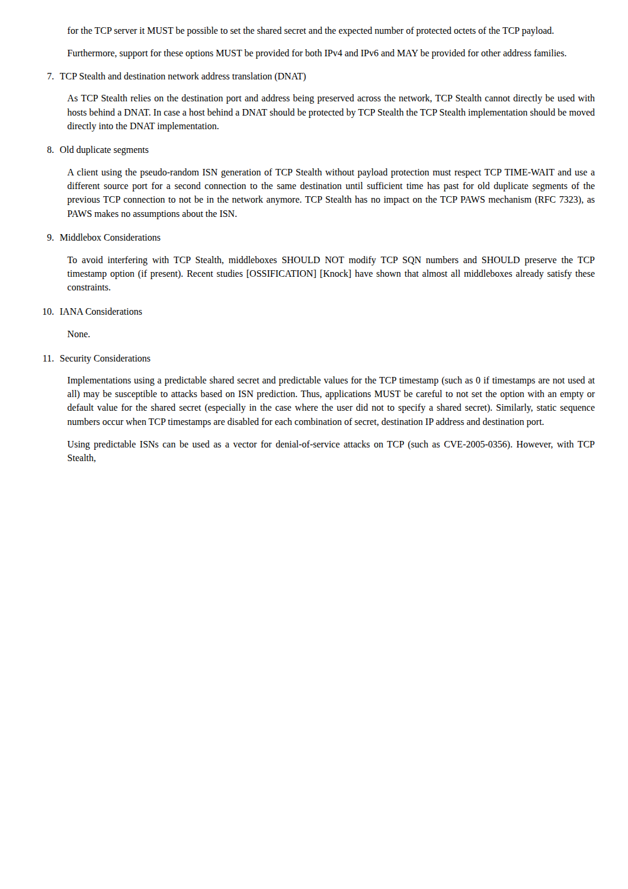for the TCP server it MUST be possible to set the shared secret and the expected number of protected octets of the TCP payload.
Furthermore, support for these options MUST be provided for both IPv4 and IPv6 and MAY be provided for other address families.
7. TCP Stealth and destination network address translation (DNAT)
As TCP Stealth relies on the destination port and address being preserved across the network, TCP Stealth cannot directly be used with hosts behind a DNAT. In case a host behind a DNAT should be protected by TCP Stealth the TCP Stealth implementation should be moved directly into the DNAT implementation.
8. Old duplicate segments
A client using the pseudo-random ISN generation of TCP Stealth without payload protection must respect TCP TIME-WAIT and use a different source port for a second connection to the same destination until sufficient time has past for old duplicate segments of the previous TCP connection to not be in the network anymore. TCP Stealth has no impact on the TCP PAWS mechanism (RFC 7323), as PAWS makes no assumptions about the ISN.
9. Middlebox Considerations
To avoid interfering with TCP Stealth, middleboxes SHOULD NOT modify TCP SQN numbers and SHOULD preserve the TCP timestamp option (if present). Recent studies [OSSIFICATION] [Knock] have shown that almost all middleboxes already satisfy these constraints.
10. IANA Considerations
None.
11. Security Considerations
Implementations using a predictable shared secret and predictable values for the TCP timestamp (such as 0 if timestamps are not used at all) may be susceptible to attacks based on ISN prediction. Thus, applications MUST be careful to not set the option with an empty or default value for the shared secret (especially in the case where the user did not to specify a shared secret). Similarly, static sequence numbers occur when TCP timestamps are disabled for each combination of secret, destination IP address and destination port.
Using predictable ISNs can be used as a vector for denial-of-service attacks on TCP (such as CVE-2005-0356). However, with TCP Stealth,